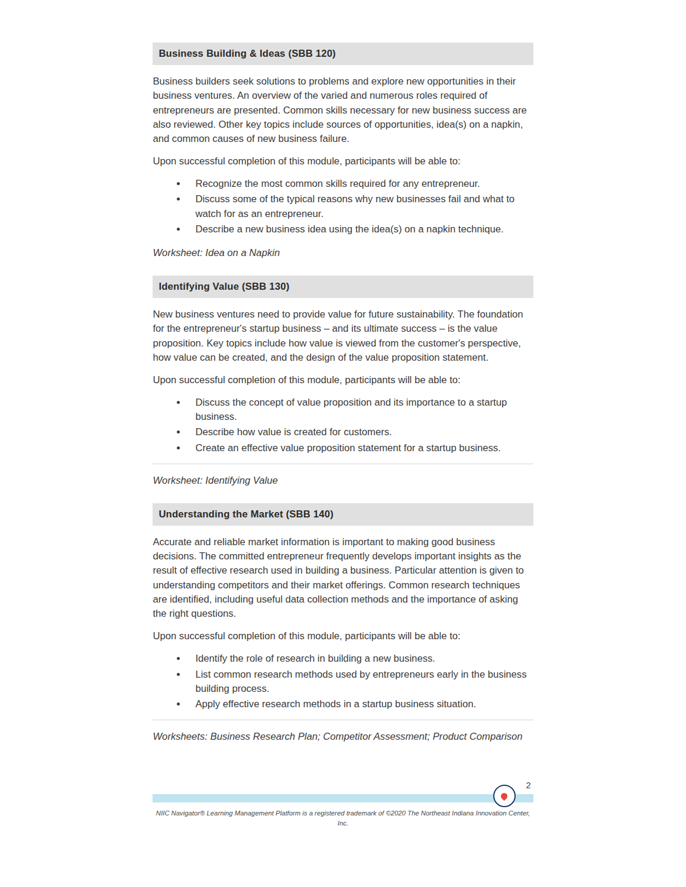Business Building & Ideas (SBB 120)
Business builders seek solutions to problems and explore new opportunities in their business ventures. An overview of the varied and numerous roles required of entrepreneurs are presented. Common skills necessary for new business success are also reviewed. Other key topics include sources of opportunities, idea(s) on a napkin, and common causes of new business failure.
Upon successful completion of this module, participants will be able to:
Recognize the most common skills required for any entrepreneur.
Discuss some of the typical reasons why new businesses fail and what to watch for as an entrepreneur.
Describe a new business idea using the idea(s) on a napkin technique.
Worksheet: Idea on a Napkin
Identifying Value (SBB 130)
New business ventures need to provide value for future sustainability. The foundation for the entrepreneur's startup business – and its ultimate success – is the value proposition. Key topics include how value is viewed from the customer's perspective, how value can be created, and the design of the value proposition statement.
Upon successful completion of this module, participants will be able to:
Discuss the concept of value proposition and its importance to a startup business.
Describe how value is created for customers.
Create an effective value proposition statement for a startup business.
Worksheet: Identifying Value
Understanding the Market (SBB 140)
Accurate and reliable market information is important to making good business decisions. The committed entrepreneur frequently develops important insights as the result of effective research used in building a business. Particular attention is given to understanding competitors and their market offerings. Common research techniques are identified, including useful data collection methods and the importance of asking the right questions.
Upon successful completion of this module, participants will be able to:
Identify the role of research in building a new business.
List common research methods used by entrepreneurs early in the business building process.
Apply effective research methods in a startup business situation.
Worksheets: Business Research Plan; Competitor Assessment; Product Comparison
2
NIIC Navigator® Learning Management Platform is a registered trademark of ©2020 The Northeast Indiana Innovation Center, Inc.